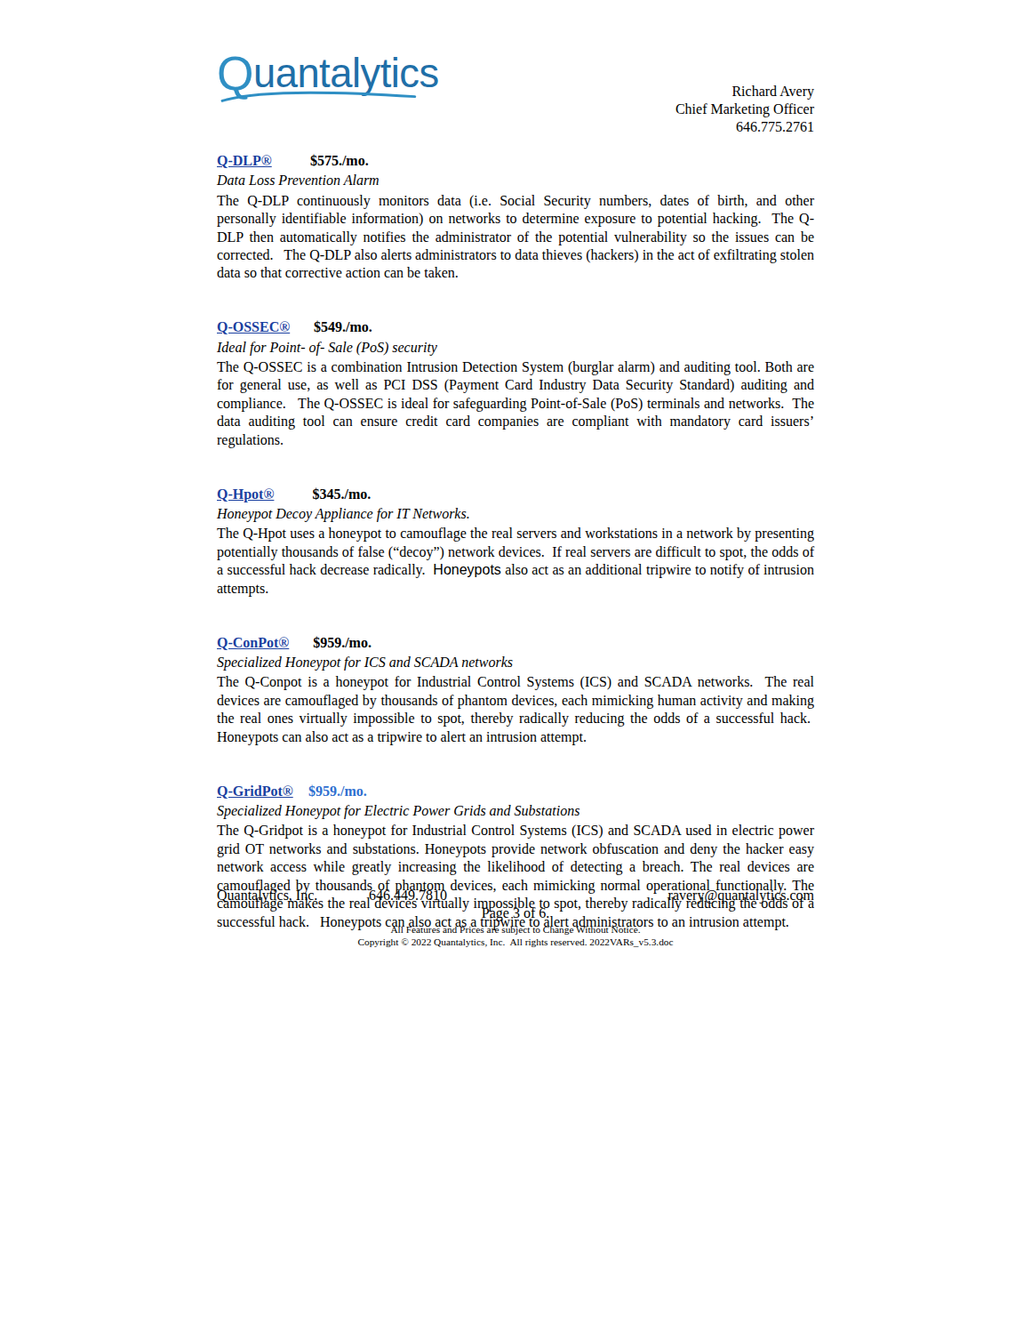Quantalytics
Richard Avery
Chief Marketing Officer
646.775.2761
Q-DLP®$575./mo.
Data Loss Prevention Alarm
The Q-DLP continuously monitors data (i.e. Social Security numbers, dates of birth, and other personally identifiable information) on networks to determine exposure to potential hacking. The Q-DLP then automatically notifies the administrator of the potential vulnerability so the issues can be corrected. The Q-DLP also alerts administrators to data thieves (hackers) in the act of exfiltrating stolen data so that corrective action can be taken.
Q-OSSEC®$549./mo.
Ideal for Point- of- Sale (PoS) security
The Q-OSSEC is a combination Intrusion Detection System (burglar alarm) and auditing tool. Both are for general use, as well as PCI DSS (Payment Card Industry Data Security Standard) auditing and compliance. The Q-OSSEC is ideal for safeguarding Point-of-Sale (PoS) terminals and networks. The data auditing tool can ensure credit card companies are compliant with mandatory card issuers’ regulations.
Q-Hpot®$345./mo.
Honeypot Decoy Appliance for IT Networks.
The Q-Hpot uses a honeypot to camouflage the real servers and workstations in a network by presenting potentially thousands of false (“decoy”) network devices. If real servers are difficult to spot, the odds of a successful hack decrease radically. Honeypots also act as an additional tripwire to notify of intrusion attempts.
Q-ConPot®$959./mo.
Specialized Honeypot for ICS and SCADA networks
The Q-Conpot is a honeypot for Industrial Control Systems (ICS) and SCADA networks. The real devices are camouflaged by thousands of phantom devices, each mimicking human activity and making the real ones virtually impossible to spot, thereby radically reducing the odds of a successful hack. Honeypots can also act as a tripwire to alert an intrusion attempt.
Q-GridPot®$959./mo.
Specialized Honeypot for Electric Power Grids and Substations
The Q-Gridpot is a honeypot for Industrial Control Systems (ICS) and SCADA used in electric power grid OT networks and substations. Honeypots provide network obfuscation and deny the hacker easy network access while greatly increasing the likelihood of detecting a breach. The real devices are camouflaged by thousands of phantom devices, each mimicking normal operational functionally. The camouflage makes the real devices virtually impossible to spot, thereby radically reducing the odds of a successful hack. Honeypots can also act as a tripwire to alert administrators to an intrusion attempt.
Quantalytics, Inc. 646.449.7810 ravery@quantalytics.com
Page 3 of 6.
All Features and Prices are subject to Change Without Notice.
Copyright © 2022 Quantalytics, Inc. All rights reserved. 2022VARs_v5.3.doc